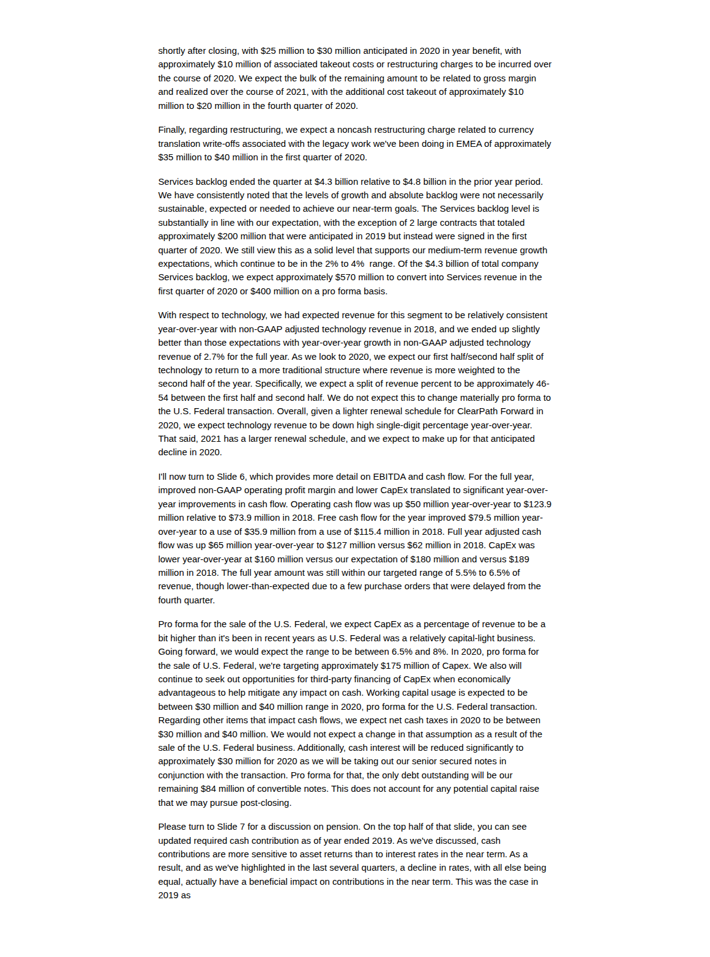shortly after closing, with $25 million to $30 million anticipated in 2020 in year benefit, with approximately $10 million of associated takeout costs or restructuring charges to be incurred over the course of 2020. We expect the bulk of the remaining amount to be related to gross margin and realized over the course of 2021, with the additional cost takeout of approximately $10 million to $20 million in the fourth quarter of 2020.
Finally, regarding restructuring, we expect a noncash restructuring charge related to currency translation write-offs associated with the legacy work we've been doing in EMEA of approximately $35 million to $40 million in the first quarter of 2020.
Services backlog ended the quarter at $4.3 billion relative to $4.8 billion in the prior year period. We have consistently noted that the levels of growth and absolute backlog were not necessarily sustainable, expected or needed to achieve our near-term goals. The Services backlog level is substantially in line with our expectation, with the exception of 2 large contracts that totaled approximately $200 million that were anticipated in 2019 but instead were signed in the first quarter of 2020. We still view this as a solid level that supports our medium-term revenue growth expectations, which continue to be in the 2% to 4% range. Of the $4.3 billion of total company Services backlog, we expect approximately $570 million to convert into Services revenue in the first quarter of 2020 or $400 million on a pro forma basis.
With respect to technology, we had expected revenue for this segment to be relatively consistent year-over-year with non-GAAP adjusted technology revenue in 2018, and we ended up slightly better than those expectations with year-over-year growth in non-GAAP adjusted technology revenue of 2.7% for the full year. As we look to 2020, we expect our first half/second half split of technology to return to a more traditional structure where revenue is more weighted to the second half of the year. Specifically, we expect a split of revenue percent to be approximately 46-54 between the first half and second half. We do not expect this to change materially pro forma to the U.S. Federal transaction. Overall, given a lighter renewal schedule for ClearPath Forward in 2020, we expect technology revenue to be down high single-digit percentage year-over-year. That said, 2021 has a larger renewal schedule, and we expect to make up for that anticipated decline in 2020.
I'll now turn to Slide 6, which provides more detail on EBITDA and cash flow. For the full year, improved non-GAAP operating profit margin and lower CapEx translated to significant year-over-year improvements in cash flow. Operating cash flow was up $50 million year-over-year to $123.9 million relative to $73.9 million in 2018. Free cash flow for the year improved $79.5 million year-over-year to a use of $35.9 million from a use of $115.4 million in 2018. Full year adjusted cash flow was up $65 million year-over-year to $127 million versus $62 million in 2018. CapEx was lower year-over-year at $160 million versus our expectation of $180 million and versus $189 million in 2018. The full year amount was still within our targeted range of 5.5% to 6.5% of revenue, though lower-than-expected due to a few purchase orders that were delayed from the fourth quarter.
Pro forma for the sale of the U.S. Federal, we expect CapEx as a percentage of revenue to be a bit higher than it's been in recent years as U.S. Federal was a relatively capital-light business. Going forward, we would expect the range to be between 6.5% and 8%. In 2020, pro forma for the sale of U.S. Federal, we're targeting approximately $175 million of Capex. We also will continue to seek out opportunities for third-party financing of CapEx when economically advantageous to help mitigate any impact on cash. Working capital usage is expected to be between $30 million and $40 million range in 2020, pro forma for the U.S. Federal transaction. Regarding other items that impact cash flows, we expect net cash taxes in 2020 to be between $30 million and $40 million. We would not expect a change in that assumption as a result of the sale of the U.S. Federal business. Additionally, cash interest will be reduced significantly to approximately $30 million for 2020 as we will be taking out our senior secured notes in conjunction with the transaction. Pro forma for that, the only debt outstanding will be our remaining $84 million of convertible notes. This does not account for any potential capital raise that we may pursue post-closing.
Please turn to Slide 7 for a discussion on pension. On the top half of that slide, you can see updated required cash contribution as of year ended 2019. As we've discussed, cash contributions are more sensitive to asset returns than to interest rates in the near term. As a result, and as we've highlighted in the last several quarters, a decline in rates, with all else being equal, actually have a beneficial impact on contributions in the near term. This was the case in 2019 as